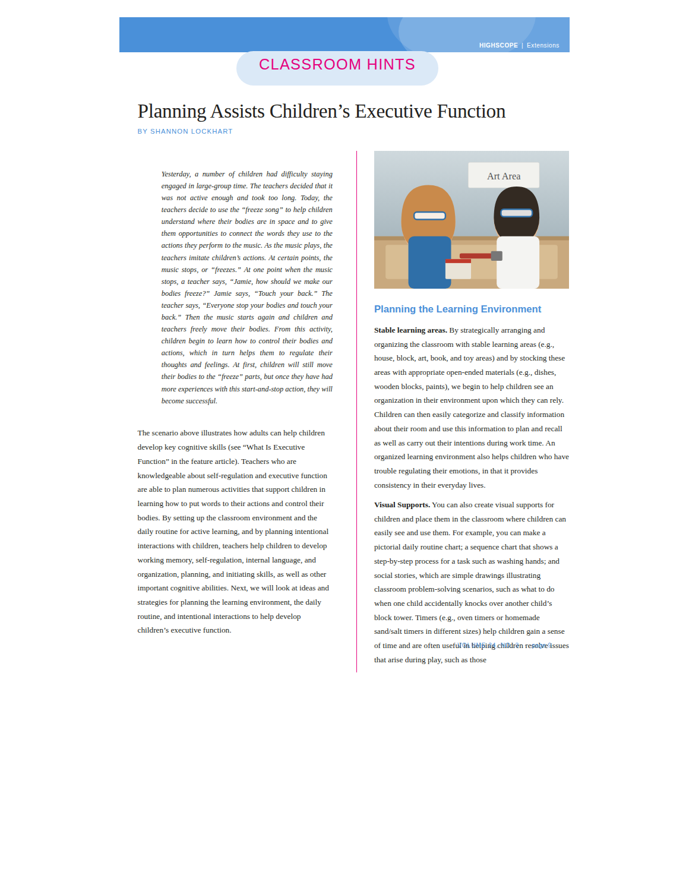HIGHSCOPE|Extensions
CLASSROOM HINTS
Planning Assists Children’s Executive Function
by Shannon Lockhart
Yesterday, a number of children had difficulty staying engaged in large-group time. The teachers decided that it was not active enough and took too long. Today, the teachers decide to use the “freeze song” to help children understand where their bodies are in space and to give them opportunities to connect the words they use to the actions they perform to the music. As the music plays, the teachers imitate children’s actions. At certain points, the music stops, or “freezes.” At one point when the music stops, a teacher says, “Jamie, how should we make our bodies freeze?” Jamie says, “Touch your back.” The teacher says, “Everyone stop your bodies and touch your back.” Then the music starts again and children and teachers freely move their bodies. From this activity, children begin to learn how to control their bodies and actions, which in turn helps them to regulate their thoughts and feelings. At first, children will still move their bodies to the “freeze” parts, but once they have had more experiences with this start-and-stop action, they will become successful.
The scenario above illustrates how adults can help children develop key cognitive skills (see “What Is Executive Function” in the feature article). Teachers who are knowledgeable about self-regulation and executive function are able to plan numerous activities that support children in learning how to put words to their actions and control their bodies. By setting up the classroom environment and the daily routine for active learning, and by planning intentional interactions with children, teachers help children to develop working memory, self-regulation, internal language, and organization, planning, and initiating skills, as well as other important cognitive abilities. Next, we will look at ideas and strategies for planning the learning environment, the daily routine, and intentional interactions to help develop children’s executive function.
Planning the Learning Environment
Stable learning areas. By strategically arranging and organizing the classroom with stable learning areas (e.g., house, block, art, book, and toy areas) and by stocking these areas with appropriate open-ended materials (e.g., dishes, wooden blocks, paints), we begin to help children see an organization in their environment upon which they can rely. Children can then easily categorize and classify information about their room and use this information to plan and recall as well as carry out their intentions during work time. An organized learning environment also helps children who have trouble regulating their emotions, in that it provides consistency in their everyday lives.
Visual Supports. You can also create visual supports for children and place them in the classroom where children can easily see and use them. For example, you can make a pictorial daily routine chart; a sequence chart that shows a step-by-step process for a task such as washing hands; and social stories, which are simple drawings illustrating classroom problem-solving scenarios, such as what to do when one child accidentally knocks over another child’s block tower. Timers (e.g., oven timers or homemade sand/salt timers in different sizes) help children gain a sense of time and are often useful in helping children resolve issues that arise during play, such as those
VOLUME 24, NO. 3 · page 9